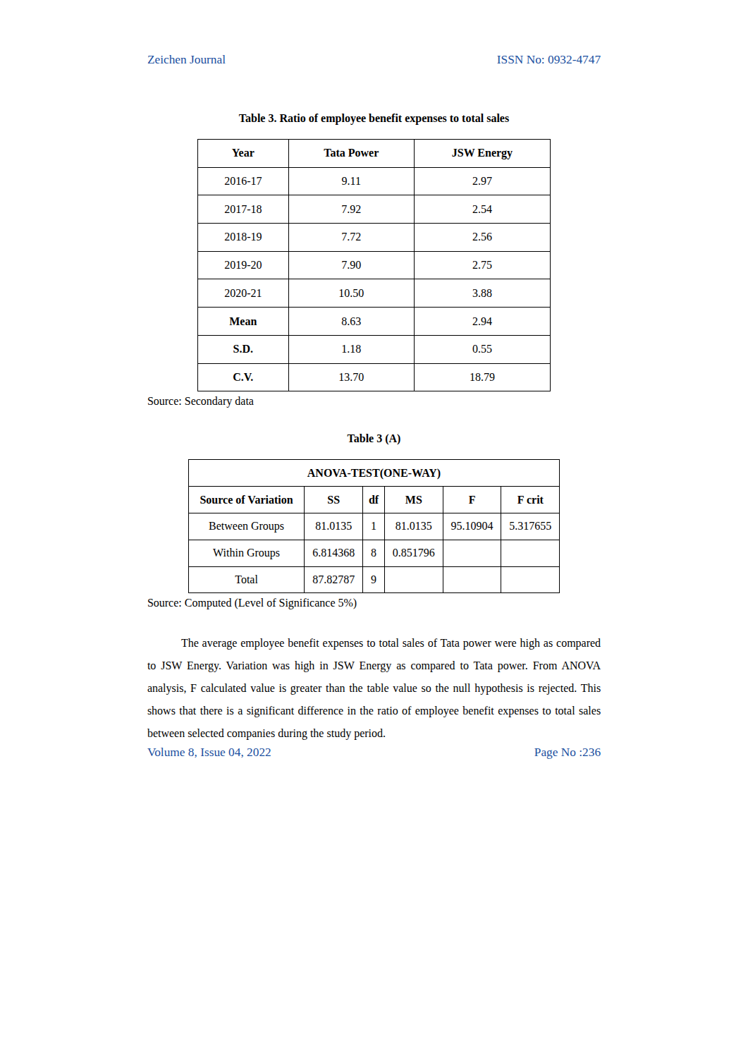Zeichen Journal
ISSN No: 0932-4747
Table 3. Ratio of employee benefit expenses to total sales
| Year | Tata Power | JSW Energy |
| --- | --- | --- |
| 2016-17 | 9.11 | 2.97 |
| 2017-18 | 7.92 | 2.54 |
| 2018-19 | 7.72 | 2.56 |
| 2019-20 | 7.90 | 2.75 |
| 2020-21 | 10.50 | 3.88 |
| Mean | 8.63 | 2.94 |
| S.D. | 1.18 | 0.55 |
| C.V. | 13.70 | 18.79 |
Source: Secondary data
Table 3 (A)
| ANOVA-TEST(ONE-WAY) |
| Source of Variation | SS | df | MS | F | F crit |
| Between Groups | 81.0135 | 1 | 81.0135 | 95.10904 | 5.317655 |
| Within Groups | 6.814368 | 8 | 0.851796 | | |
| Total | 87.82787 | 9 | | | |
Source: Computed (Level of Significance 5%)
The average employee benefit expenses to total sales of Tata power were high as compared to JSW Energy. Variation was high in JSW Energy as compared to Tata power. From ANOVA analysis, F calculated value is greater than the table value so the null hypothesis is rejected. This shows that there is a significant difference in the ratio of employee benefit expenses to total sales between selected companies during the study period.
Volume 8, Issue 04, 2022
Page No :236